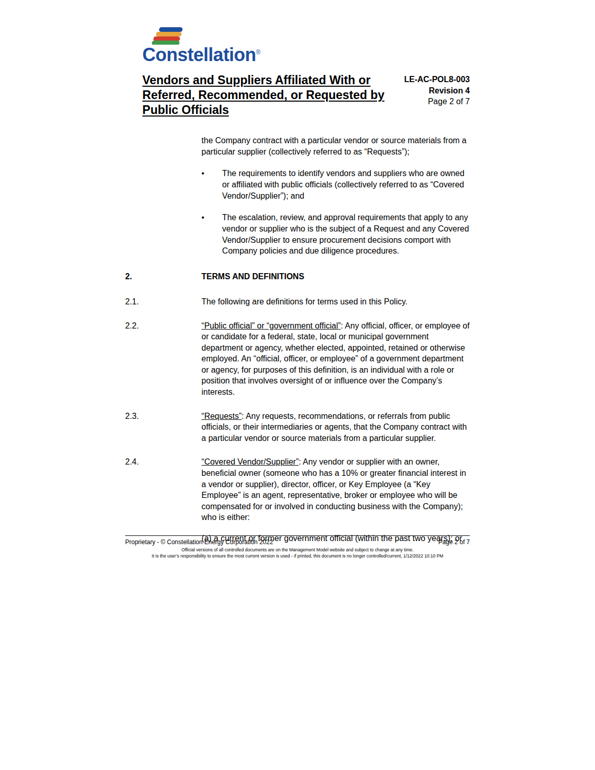Constellation®
Vendors and Suppliers Affiliated With or Referred, Recommended, or Requested by Public Officials
LE-AC-POL8-003
Revision 4
Page 2 of 7
the Company contract with a particular vendor or source materials from a particular supplier (collectively referred to as “Requests”);
The requirements to identify vendors and suppliers who are owned or affiliated with public officials (collectively referred to as “Covered Vendor/Supplier”); and
The escalation, review, and approval requirements that apply to any vendor or supplier who is the subject of a Request and any Covered Vendor/Supplier to ensure procurement decisions comport with Company policies and due diligence procedures.
2.
TERMS AND DEFINITIONS
2.1.
The following are definitions for terms used in this Policy.
2.2.
“Public official” or “government official”: Any official, officer, or employee of or candidate for a federal, state, local or municipal government department or agency, whether elected, appointed, retained or otherwise employed. An “official, officer, or employee” of a government department or agency, for purposes of this definition, is an individual with a role or position that involves oversight of or influence over the Company’s interests.
2.3.
“Requests”: Any requests, recommendations, or referrals from public officials, or their intermediaries or agents, that the Company contract with a particular vendor or source materials from a particular supplier.
2.4.
“Covered Vendor/Supplier”: Any vendor or supplier with an owner, beneficial owner (someone who has a 10% or greater financial interest in a vendor or supplier), director, officer, or Key Employee (a “Key Employee” is an agent, representative, broker or employee who will be compensated for or involved in conducting business with the Company); who is either:
(a) a current or former government official (within the past two years); or
Proprietary - © Constellation Energy Corporation 2022
Page 2 of 7
Official versions of all controlled documents are on the Management Model website and subject to change at any time.
It is the user’s responsibility to ensure the most current version is used - if printed, this document is no longer controlled/current, 1/12/2022 10:10 PM